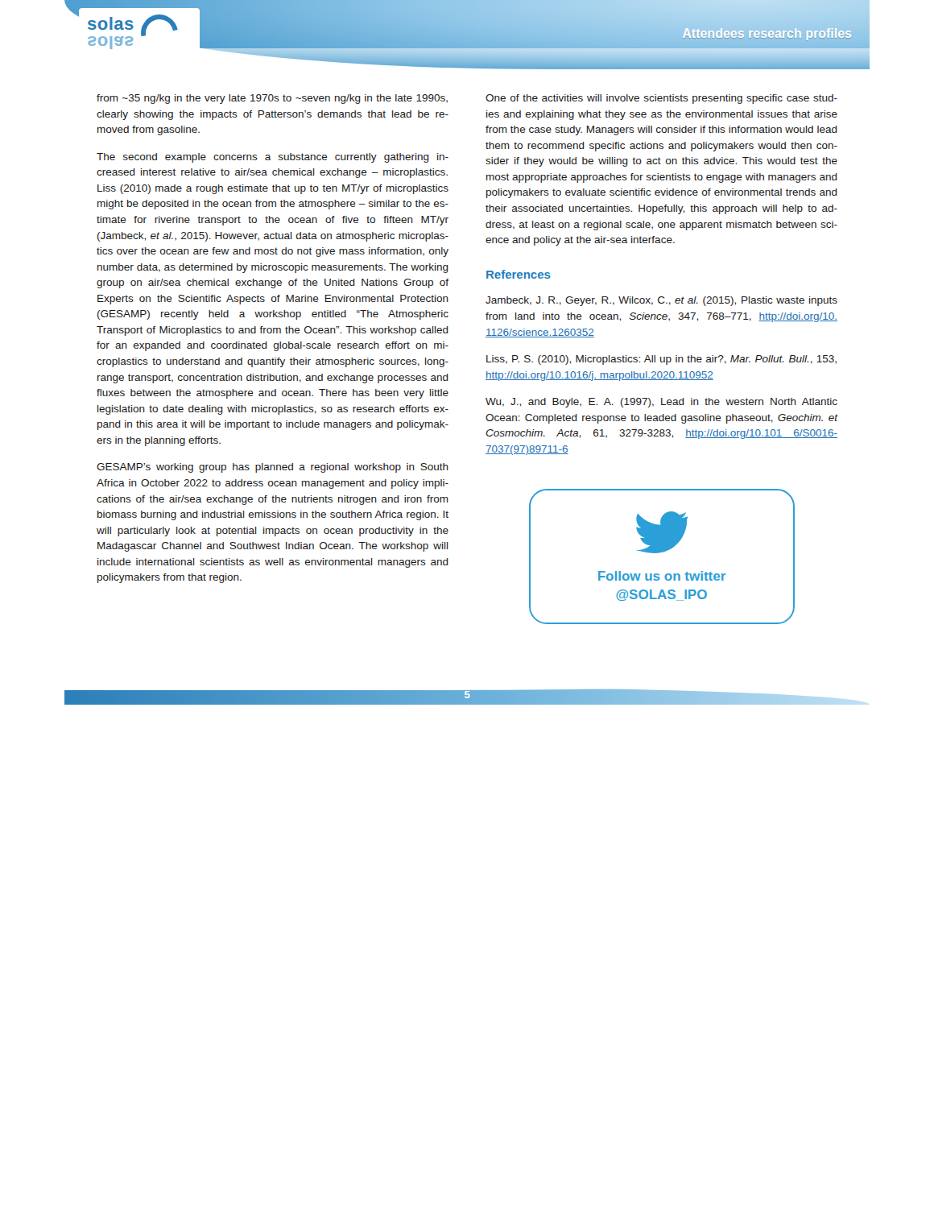solassolas
Attendees research profiles
from ~35 ng/kg in the very late 1970s to ~seven ng/kg in the late 1990s, clearly showing the impacts of Patterson’s demands that lead be removed from gasoline.
The second example concerns a substance currently gathering increased interest relative to air/sea chemical exchange – microplastics. Liss (2010) made a rough estimate that up to ten MT/yr of microplastics might be deposited in the ocean from the atmosphere – similar to the estimate for riverine transport to the ocean of five to fifteen MT/yr (Jambeck, et al., 2015). However, actual data on atmospheric microplastics over the ocean are few and most do not give mass information, only number data, as determined by microscopic measurements. The working group on air/sea chemical exchange of the United Nations Group of Experts on the Scientific Aspects of Marine Environmental Protection (GESAMP) recently held a workshop entitled “The Atmospheric Transport of Microplastics to and from the Ocean”. This workshop called for an expanded and coordinated global-scale research effort on microplastics to understand and quantify their atmospheric sources, long-range transport, concentration distribution, and exchange processes and fluxes between the atmosphere and ocean. There has been very little legislation to date dealing with microplastics, so as research efforts expand in this area it will be important to include managers and policymakers in the planning efforts.
GESAMP’s working group has planned a regional workshop in South Africa in October 2022 to address ocean management and policy implications of the air/sea exchange of the nutrients nitrogen and iron from biomass burning and industrial emissions in the southern Africa region. It will particularly look at potential impacts on ocean productivity in the Madagascar Channel and Southwest Indian Ocean. The workshop will include international scientists as well as environmental managers and policymakers from that region.
One of the activities will involve scientists presenting specific case studies and explaining what they see as the environmental issues that arise from the case study. Managers will consider if this information would lead them to recommend specific actions and policymakers would then consider if they would be willing to act on this advice. This would test the most appropriate approaches for scientists to engage with managers and policymakers to evaluate scientific evidence of environmental trends and their associated uncertainties. Hopefully, this approach will help to address, at least on a regional scale, one apparent mismatch between science and policy at the air-sea interface.
References
Jambeck, J. R., Geyer, R., Wilcox, C., et al. (2015), Plastic waste inputs from land into the ocean, Science, 347, 768–771, http://doi.org/10. 1126/science.1260352
Liss, P. S. (2010), Microplastics: All up in the air?, Mar. Pollut. Bull., 153, http://doi.org/10.1016/j. marpolbul.2020.110952
Wu, J., and Boyle, E. A. (1997), Lead in the western North Atlantic Ocean: Completed response to leaded gasoline phaseout, Geochim. et Cosmochim. Acta, 61, 3279-3283, http://doi.org/10.101 6/S0016-7037(97)89711-6
Follow us on twitter
@SOLAS_IPO
5